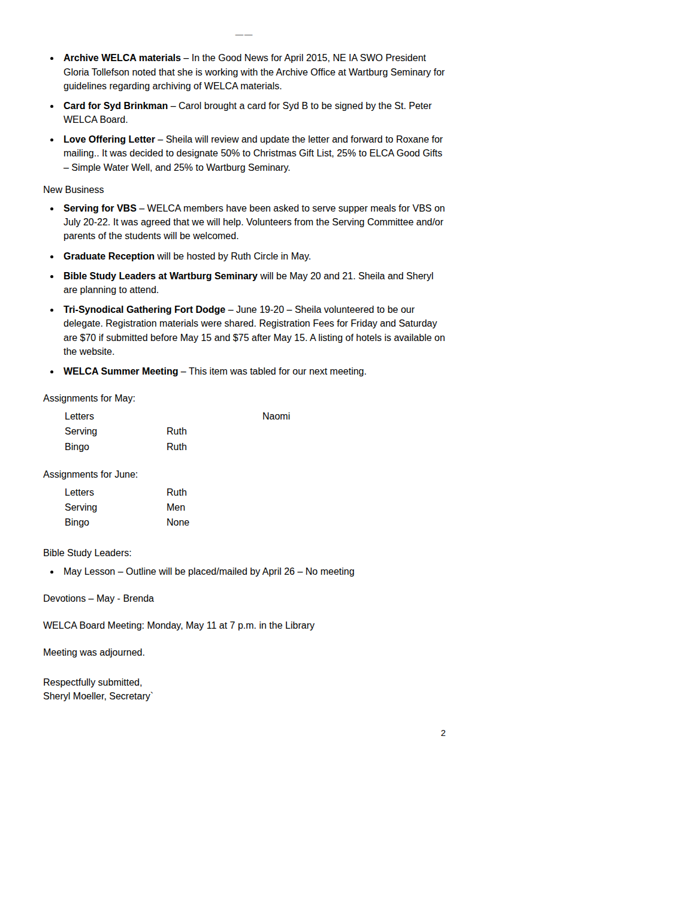——
Archive WELCA materials – In the Good News for April 2015, NE IA SWO President Gloria Tollefson noted that she is working with the Archive Office at Wartburg Seminary for guidelines regarding archiving of WELCA materials.
Card for Syd Brinkman – Carol brought a card for Syd B to be signed by the St. Peter WELCA Board.
Love Offering Letter – Sheila will review and update the letter and forward to Roxane for mailing.. It was decided to designate 50% to Christmas Gift List, 25% to ELCA Good Gifts – Simple Water Well, and 25% to Wartburg Seminary.
New Business
Serving for VBS – WELCA members have been asked to serve supper meals for VBS on July 20-22. It was agreed that we will help. Volunteers from the Serving Committee and/or parents of the students will be welcomed.
Graduate Reception will be hosted by Ruth Circle in May.
Bible Study Leaders at Wartburg Seminary will be May 20 and 21. Sheila and Sheryl are planning to attend.
Tri-Synodical Gathering Fort Dodge – June 19-20 – Sheila volunteered to be our delegate. Registration materials were shared. Registration Fees for Friday and Saturday are $70 if submitted before May 15 and $75 after May 15. A listing of hotels is available on the website.
WELCA Summer Meeting – This item was tabled for our next meeting.
Assignments for May:
| Letters | | Naomi |
| Serving | Ruth | |
| Bingo | Ruth | |
Assignments for June:
| Letters | Ruth |
| Serving | Men |
| Bingo | None |
Bible Study Leaders:
May Lesson – Outline will be placed/mailed by April 26 – No meeting
Devotions – May - Brenda
WELCA Board Meeting: Monday, May 11 at 7 p.m. in the Library
Meeting was adjourned.
Respectfully submitted,
Sheryl Moeller, Secretary`
2